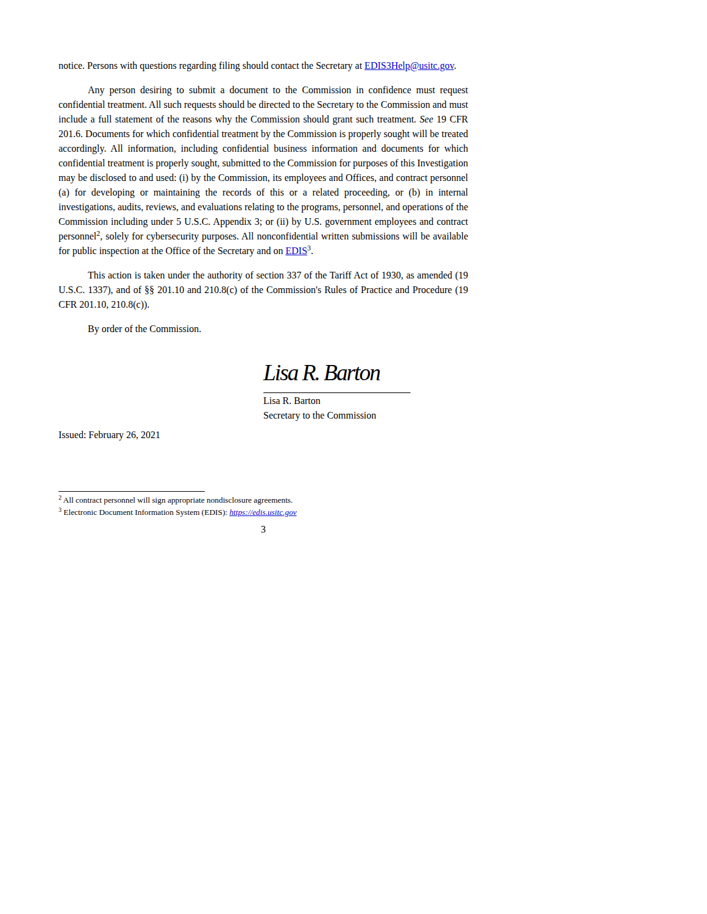notice. Persons with questions regarding filing should contact the Secretary at EDIS3Help@usitc.gov.
Any person desiring to submit a document to the Commission in confidence must request confidential treatment. All such requests should be directed to the Secretary to the Commission and must include a full statement of the reasons why the Commission should grant such treatment. See 19 CFR 201.6. Documents for which confidential treatment by the Commission is properly sought will be treated accordingly. All information, including confidential business information and documents for which confidential treatment is properly sought, submitted to the Commission for purposes of this Investigation may be disclosed to and used: (i) by the Commission, its employees and Offices, and contract personnel (a) for developing or maintaining the records of this or a related proceeding, or (b) in internal investigations, audits, reviews, and evaluations relating to the programs, personnel, and operations of the Commission including under 5 U.S.C. Appendix 3; or (ii) by U.S. government employees and contract personnel2, solely for cybersecurity purposes. All nonconfidential written submissions will be available for public inspection at the Office of the Secretary and on EDIS3.
This action is taken under the authority of section 337 of the Tariff Act of 1930, as amended (19 U.S.C. 1337), and of §§ 201.10 and 210.8(c) of the Commission's Rules of Practice and Procedure (19 CFR 201.10, 210.8(c)).
By order of the Commission.
Lisa R. Barton
Lisa R. Barton
Secretary to the Commission
Issued: February 26, 2021
2 All contract personnel will sign appropriate nondisclosure agreements.
3 Electronic Document Information System (EDIS): https://edis.usitc.gov
3